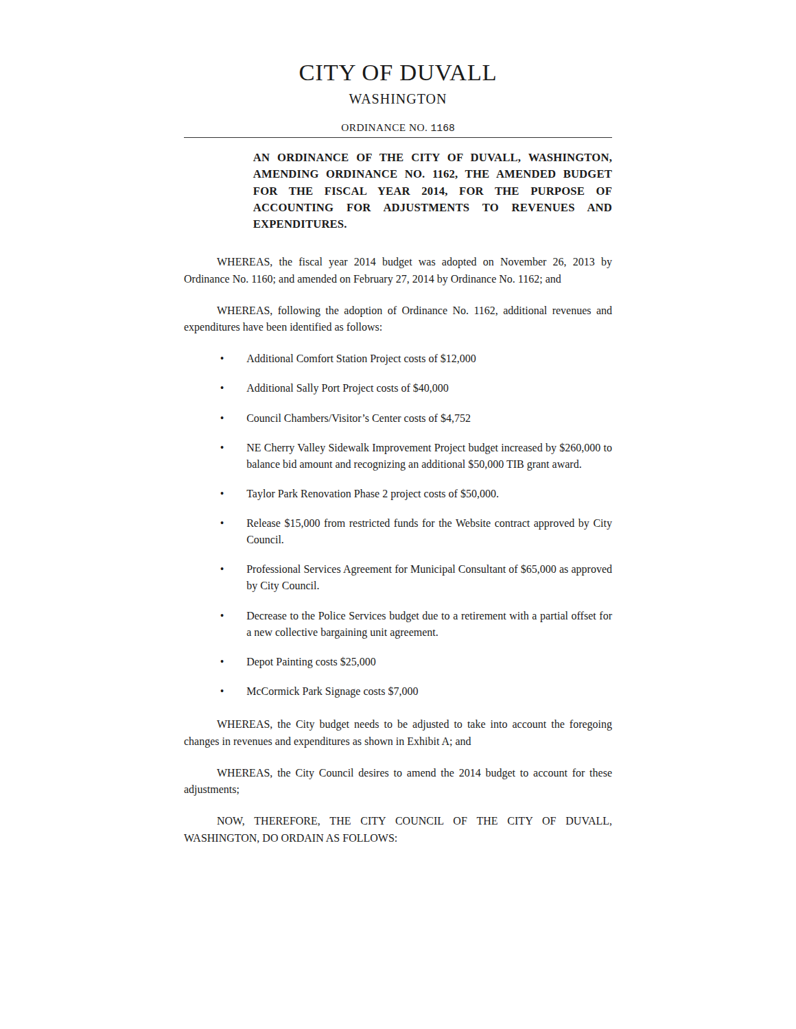CITY OF DUVALL
WASHINGTON
ORDINANCE NO. 1168
AN ORDINANCE OF THE CITY OF DUVALL, WASHINGTON, AMENDING ORDINANCE NO. 1162, THE AMENDED BUDGET FOR THE FISCAL YEAR 2014, FOR THE PURPOSE OF ACCOUNTING FOR ADJUSTMENTS TO REVENUES AND EXPENDITURES.
WHEREAS, the fiscal year 2014 budget was adopted on November 26, 2013 by Ordinance No. 1160; and amended on February 27, 2014 by Ordinance No. 1162; and
WHEREAS, following the adoption of Ordinance No. 1162, additional revenues and expenditures have been identified as follows:
Additional Comfort Station Project costs of $12,000
Additional Sally Port Project costs of $40,000
Council Chambers/Visitor’s Center costs of $4,752
NE Cherry Valley Sidewalk Improvement Project budget increased by $260,000 to balance bid amount and recognizing an additional $50,000 TIB grant award.
Taylor Park Renovation Phase 2 project costs of $50,000.
Release $15,000 from restricted funds for the Website contract approved by City Council.
Professional Services Agreement for Municipal Consultant of $65,000 as approved by City Council.
Decrease to the Police Services budget due to a retirement with a partial offset for a new collective bargaining unit agreement.
Depot Painting costs $25,000
McCormick Park Signage costs $7,000
WHEREAS, the City budget needs to be adjusted to take into account the foregoing changes in revenues and expenditures as shown in Exhibit A; and
WHEREAS, the City Council desires to amend the 2014 budget to account for these adjustments;
NOW, THEREFORE, THE CITY COUNCIL OF THE CITY OF DUVALL, WASHINGTON, DO ORDAIN AS FOLLOWS: